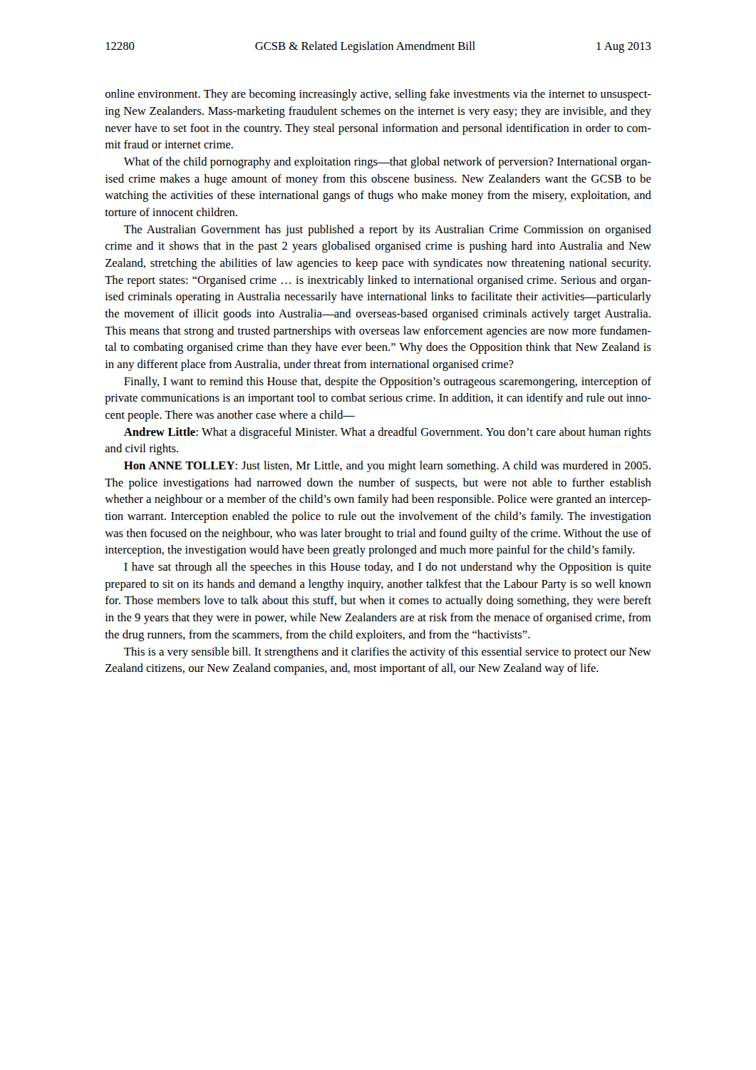12280 GCSB & Related Legislation Amendment Bill 1 Aug 2013
online environment. They are becoming increasingly active, selling fake investments via the internet to unsuspecting New Zealanders. Mass-marketing fraudulent schemes on the internet is very easy; they are invisible, and they never have to set foot in the country. They steal personal information and personal identification in order to commit fraud or internet crime.
What of the child pornography and exploitation rings—that global network of perversion? International organised crime makes a huge amount of money from this obscene business. New Zealanders want the GCSB to be watching the activities of these international gangs of thugs who make money from the misery, exploitation, and torture of innocent children.
The Australian Government has just published a report by its Australian Crime Commission on organised crime and it shows that in the past 2 years globalised organised crime is pushing hard into Australia and New Zealand, stretching the abilities of law agencies to keep pace with syndicates now threatening national security. The report states: “Organised crime … is inextricably linked to international organised crime. Serious and organised criminals operating in Australia necessarily have international links to facilitate their activities—particularly the movement of illicit goods into Australia—and overseas-based organised criminals actively target Australia. This means that strong and trusted partnerships with overseas law enforcement agencies are now more fundamental to combating organised crime than they have ever been.” Why does the Opposition think that New Zealand is in any different place from Australia, under threat from international organised crime?
Finally, I want to remind this House that, despite the Opposition’s outrageous scaremongering, interception of private communications is an important tool to combat serious crime. In addition, it can identify and rule out innocent people. There was another case where a child—
Andrew Little: What a disgraceful Minister. What a dreadful Government. You don’t care about human rights and civil rights.
Hon ANNE TOLLEY: Just listen, Mr Little, and you might learn something. A child was murdered in 2005. The police investigations had narrowed down the number of suspects, but were not able to further establish whether a neighbour or a member of the child’s own family had been responsible. Police were granted an interception warrant. Interception enabled the police to rule out the involvement of the child’s family. The investigation was then focused on the neighbour, who was later brought to trial and found guilty of the crime. Without the use of interception, the investigation would have been greatly prolonged and much more painful for the child’s family.
I have sat through all the speeches in this House today, and I do not understand why the Opposition is quite prepared to sit on its hands and demand a lengthy inquiry, another talkfest that the Labour Party is so well known for. Those members love to talk about this stuff, but when it comes to actually doing something, they were bereft in the 9 years that they were in power, while New Zealanders are at risk from the menace of organised crime, from the drug runners, from the scammers, from the child exploiters, and from the “hactivists”.
This is a very sensible bill. It strengthens and it clarifies the activity of this essential service to protect our New Zealand citizens, our New Zealand companies, and, most important of all, our New Zealand way of life.